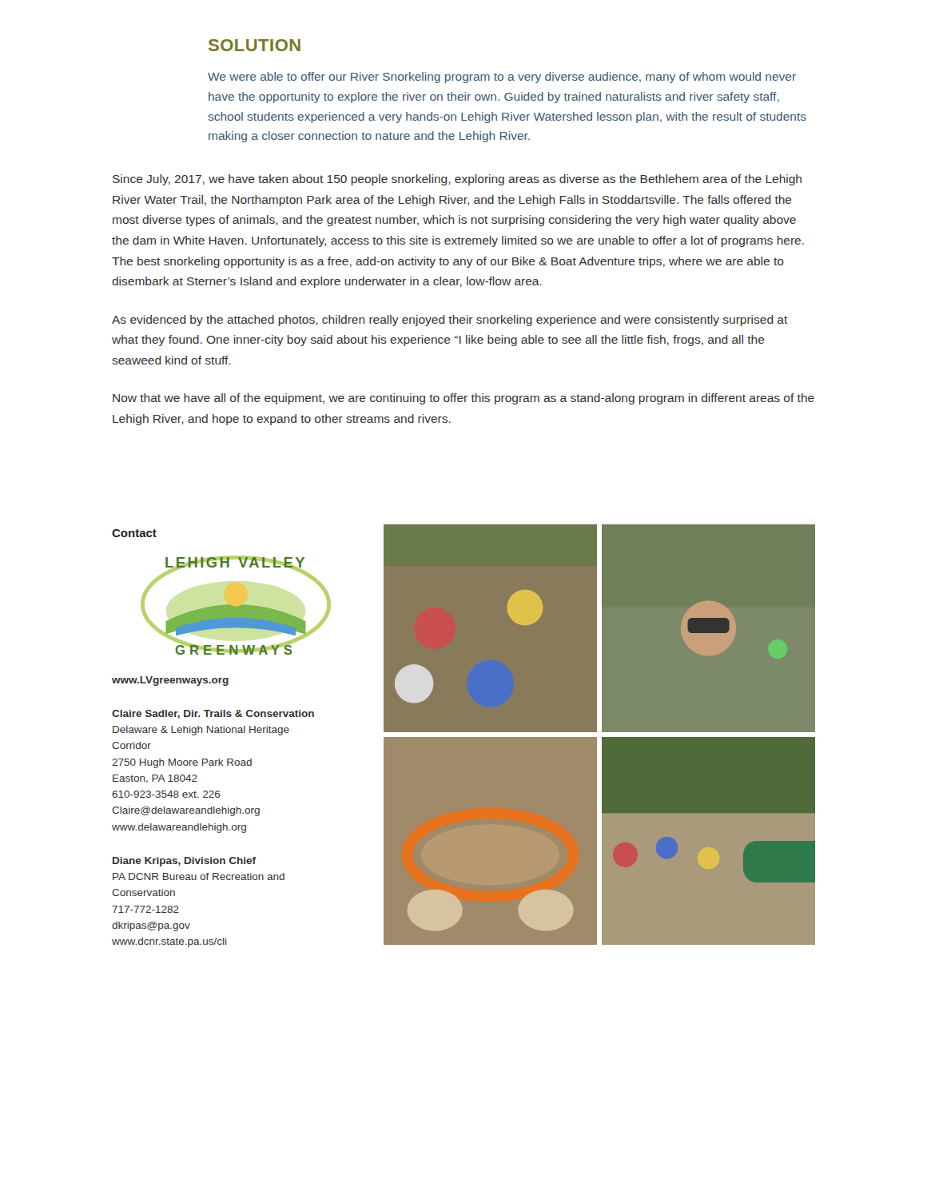SOLUTION
We were able to offer our River Snorkeling program to a very diverse audience, many of whom would never have the opportunity to explore the river on their own. Guided by trained naturalists and river safety staff, school students experienced a very hands-on Lehigh River Watershed lesson plan, with the result of students making a closer connection to nature and the Lehigh River.
Since July, 2017, we have taken about 150 people snorkeling, exploring areas as diverse as the Bethlehem area of the Lehigh River Water Trail, the Northampton Park area of the Lehigh River, and the Lehigh Falls in Stoddartsville. The falls offered the most diverse types of animals, and the greatest number, which is not surprising considering the very high water quality above the dam in White Haven. Unfortunately, access to this site is extremely limited so we are unable to offer a lot of programs here. The best snorkeling opportunity is as a free, add-on activity to any of our Bike & Boat Adventure trips, where we are able to disembark at Sterner’s Island and explore underwater in a clear, low-flow area.
As evidenced by the attached photos, children really enjoyed their snorkeling experience and were consistently surprised at what they found. One inner-city boy said about his experience “I like being able to see all the little fish, frogs, and all the seaweed kind of stuff.
Now that we have all of the equipment, we are continuing to offer this program as a stand-along program in different areas of the Lehigh River, and hope to expand to other streams and rivers.
Contact
www.LVgreenways.org
Claire Sadler, Dir. Trails & Conservation
Delaware & Lehigh National Heritage
Corridor
2750 Hugh Moore Park Road
Easton, PA 18042
610-923-3548 ext. 226
Claire@delawareandlehigh.org
www.delawareandlehigh.org
Diane Kripas, Division Chief
PA DCNR Bureau of Recreation and
Conservation
717-772-1282
dkripas@pa.gov
www.dcnr.state.pa.us/cli